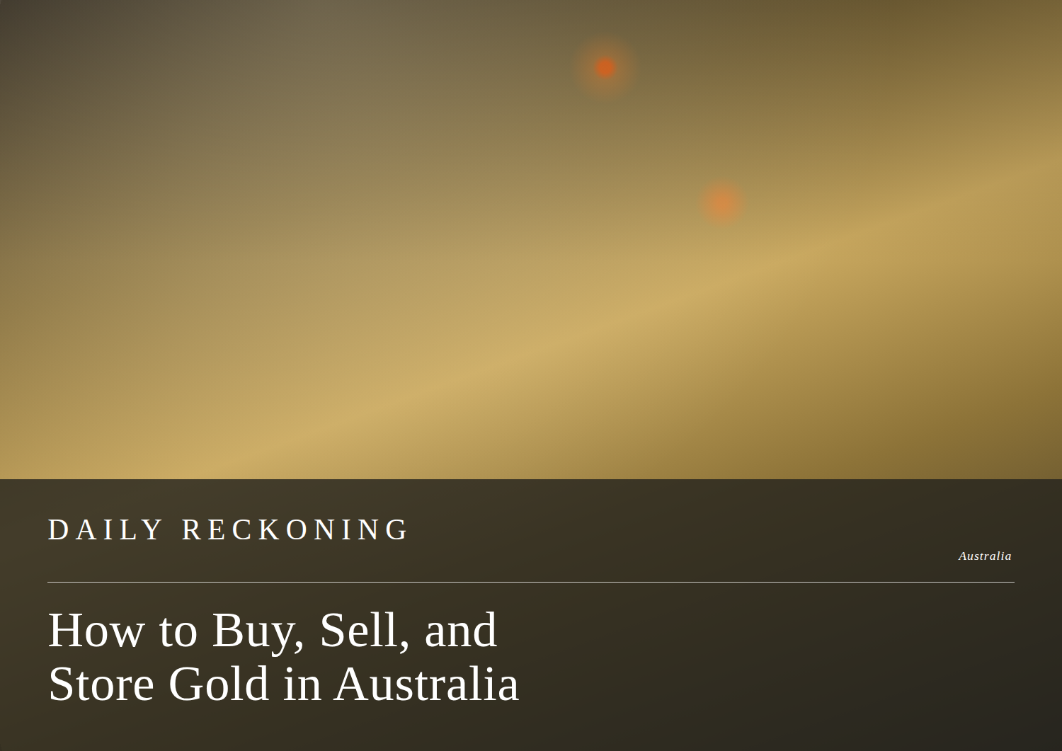Daily Reckoning
Australia
How to Buy, Sell, and Store Gold in Australia